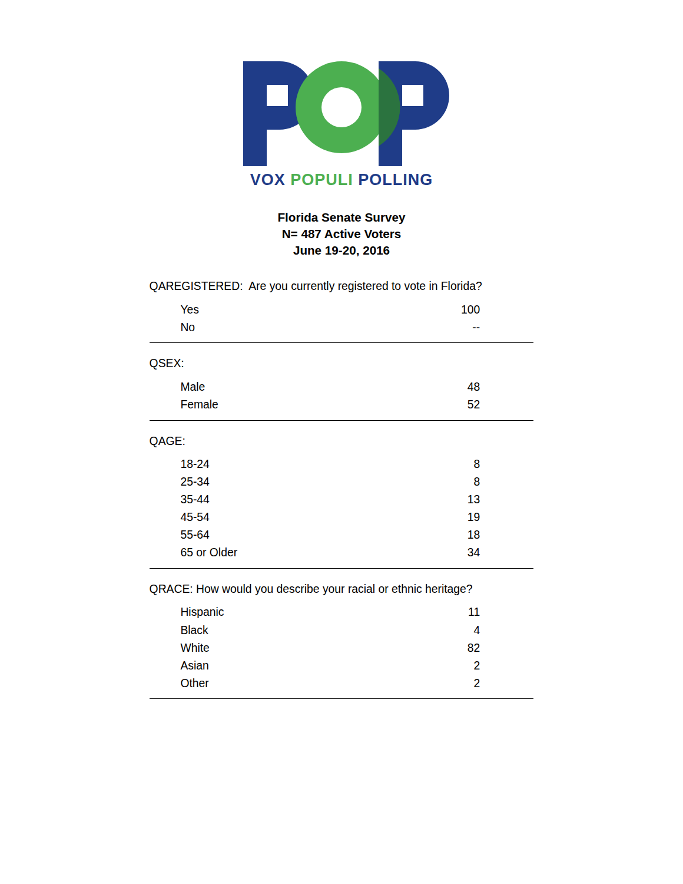VOX POPULI POLLING
Florida Senate Survey
N= 487 Active Voters
June 19-20, 2016
QAREGISTERED: Are you currently registered to vote in Florida?
| Yes | 100 |
| No | -- |
QSEX:
| Male | 48 |
| Female | 52 |
QAGE:
| 18-24 | 8 |
| 25-34 | 8 |
| 35-44 | 13 |
| 45-54 | 19 |
| 55-64 | 18 |
| 65 or Older | 34 |
QRACE: How would you describe your racial or ethnic heritage?
| Hispanic | 11 |
| Black | 4 |
| White | 82 |
| Asian | 2 |
| Other | 2 |